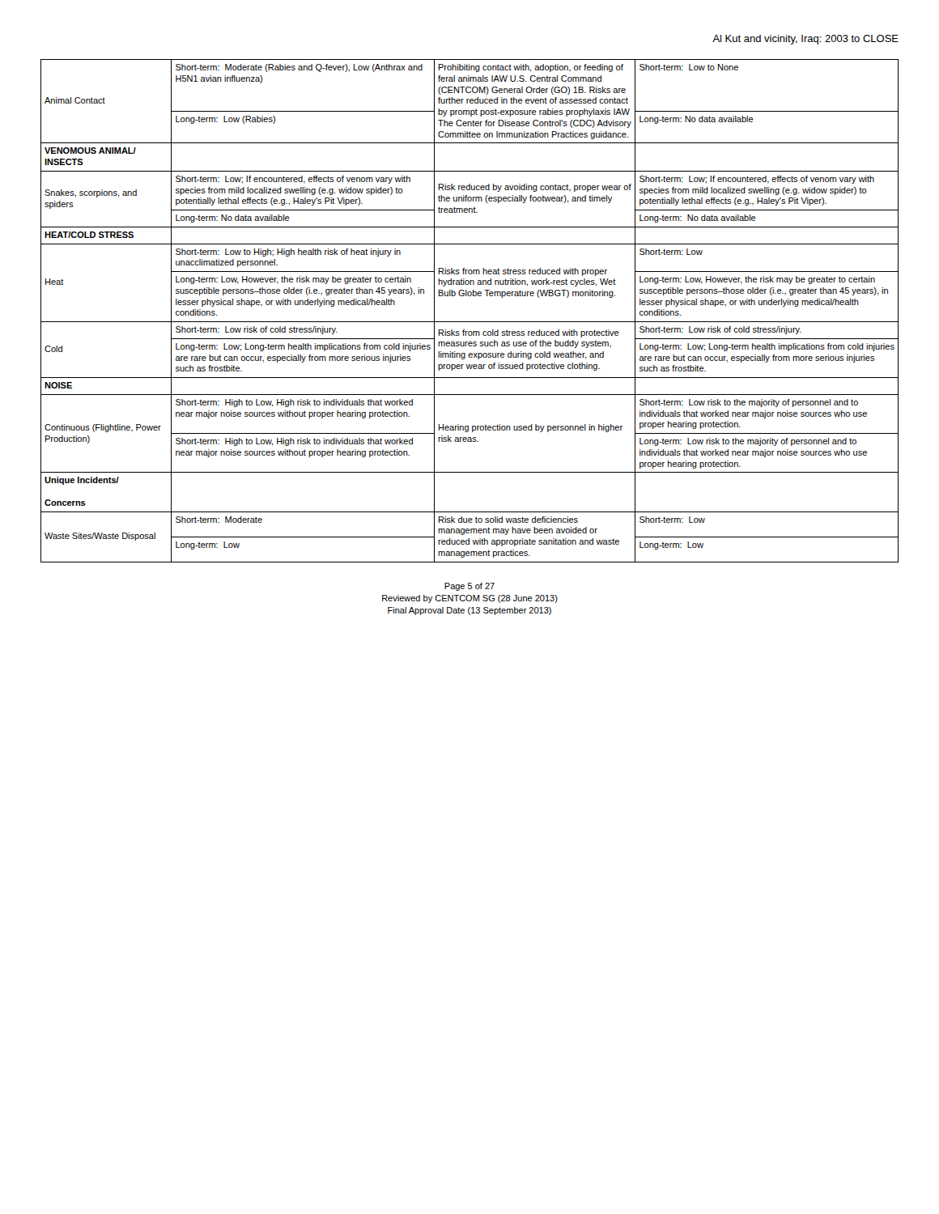Al Kut and vicinity, Iraq: 2003 to CLOSE
| Animal Contact | Short-term: Moderate (Rabies and Q-fever), Low (Anthrax and H5N1 avian influenza) | Prohibiting contact with, adoption, or feeding of feral animals IAW U.S. Central Command (CENTCOM) General Order (GO) 1B. Risks are further reduced in the event of assessed contact by prompt post-exposure rabies prophylaxis IAW The Center for Disease Control's (CDC) Advisory Committee on Immunization Practices guidance. | Short-term: Low to None |
| Long-term: Low (Rabies) | Long-term: No data available |
| VENOMOUS ANIMAL/ INSECTS | | | |
| Snakes, scorpions, and spiders | Short-term: Low; If encountered, effects of venom vary with species from mild localized swelling (e.g. widow spider) to potentially lethal effects (e.g., Haley's Pit Viper). | Risk reduced by avoiding contact, proper wear of the uniform (especially footwear), and timely treatment. | Short-term: Low; If encountered, effects of venom vary with species from mild localized swelling (e.g. widow spider) to potentially lethal effects (e.g., Haley's Pit Viper). |
| Long-term: No data available | Long-term: No data available |
| HEAT/COLD STRESS | | | |
| Heat | Short-term: Low to High; High health risk of heat injury in unacclimatized personnel. | Risks from heat stress reduced with proper hydration and nutrition, work-rest cycles, Wet Bulb Globe Temperature (WBGT) monitoring. | Short-term: Low |
| Long-term: Low, However, the risk may be greater to certain susceptible persons–those older (i.e., greater than 45 years), in lesser physical shape, or with underlying medical/health conditions. | Long-term: Low, However, the risk may be greater to certain susceptible persons–those older (i.e., greater than 45 years), in lesser physical shape, or with underlying medical/health conditions. |
| Cold | Short-term: Low risk of cold stress/injury. | Risks from cold stress reduced with protective measures such as use of the buddy system, limiting exposure during cold weather, and proper wear of issued protective clothing. | Short-term: Low risk of cold stress/injury. |
| Long-term: Low; Long-term health implications from cold injuries are rare but can occur, especially from more serious injuries such as frostbite. | Long-term: Low; Long-term health implications from cold injuries are rare but can occur, especially from more serious injuries such as frostbite. |
| NOISE | | | |
| Continuous (Flightline, Power Production) | Short-term: High to Low, High risk to individuals that worked near major noise sources without proper hearing protection. | Hearing protection used by personnel in higher risk areas. | Short-term: Low risk to the majority of personnel and to individuals that worked near major noise sources who use proper hearing protection. |
| Short-term: High to Low, High risk to individuals that worked near major noise sources without proper hearing protection. | Long-term: Low risk to the majority of personnel and to individuals that worked near major noise sources who use proper hearing protection. |
| Unique Incidents/ Concerns | | | |
| Waste Sites/Waste Disposal | Short-term: Moderate | Risk due to solid waste deficiencies management may have been avoided or reduced with appropriate sanitation and waste management practices. | Short-term: Low |
| Long-term: Low | Long-term: Low |
Page 5 of 27
Reviewed by CENTCOM SG (28 June 2013)
Final Approval Date (13 September 2013)